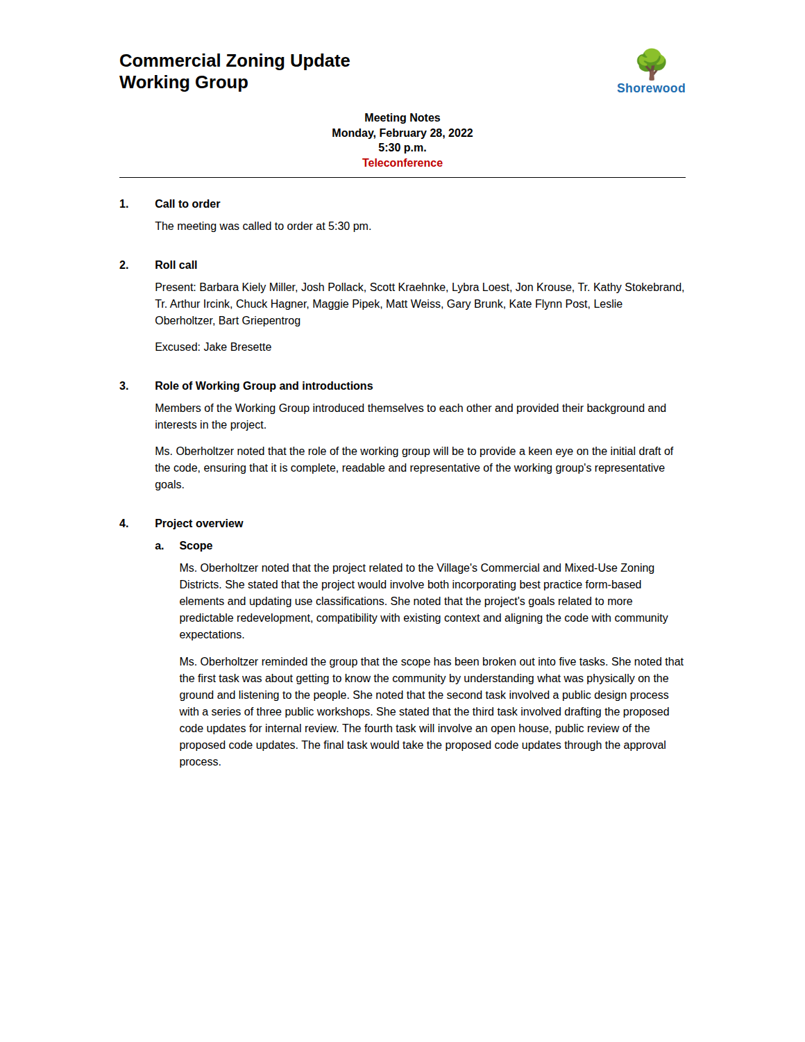Commercial Zoning Update
Working Group
🌳
Shorewood
Meeting Notes
Monday, February 28, 2022
5:30 p.m.
Teleconference
Call to order
The meeting was called to order at 5:30 pm.
Roll call
Present: Barbara Kiely Miller, Josh Pollack, Scott Kraehnke, Lybra Loest, Jon Krouse, Tr. Kathy Stokebrand, Tr. Arthur Ircink, Chuck Hagner, Maggie Pipek, Matt Weiss, Gary Brunk, Kate Flynn Post, Leslie Oberholtzer, Bart Griepentrog
Excused: Jake Bresette
Role of Working Group and introductions
Members of the Working Group introduced themselves to each other and provided their background and interests in the project.
Ms. Oberholtzer noted that the role of the working group will be to provide a keen eye on the initial draft of the code, ensuring that it is complete, readable and representative of the working group's representative goals.
Project overview
Scope
Ms. Oberholtzer noted that the project related to the Village's Commercial and Mixed-Use Zoning Districts. She stated that the project would involve both incorporating best practice form-based elements and updating use classifications. She noted that the project's goals related to more predictable redevelopment, compatibility with existing context and aligning the code with community expectations.
Ms. Oberholtzer reminded the group that the scope has been broken out into five tasks. She noted that the first task was about getting to know the community by understanding what was physically on the ground and listening to the people. She noted that the second task involved a public design process with a series of three public workshops. She stated that the third task involved drafting the proposed code updates for internal review. The fourth task will involve an open house, public review of the proposed code updates. The final task would take the proposed code updates through the approval process.